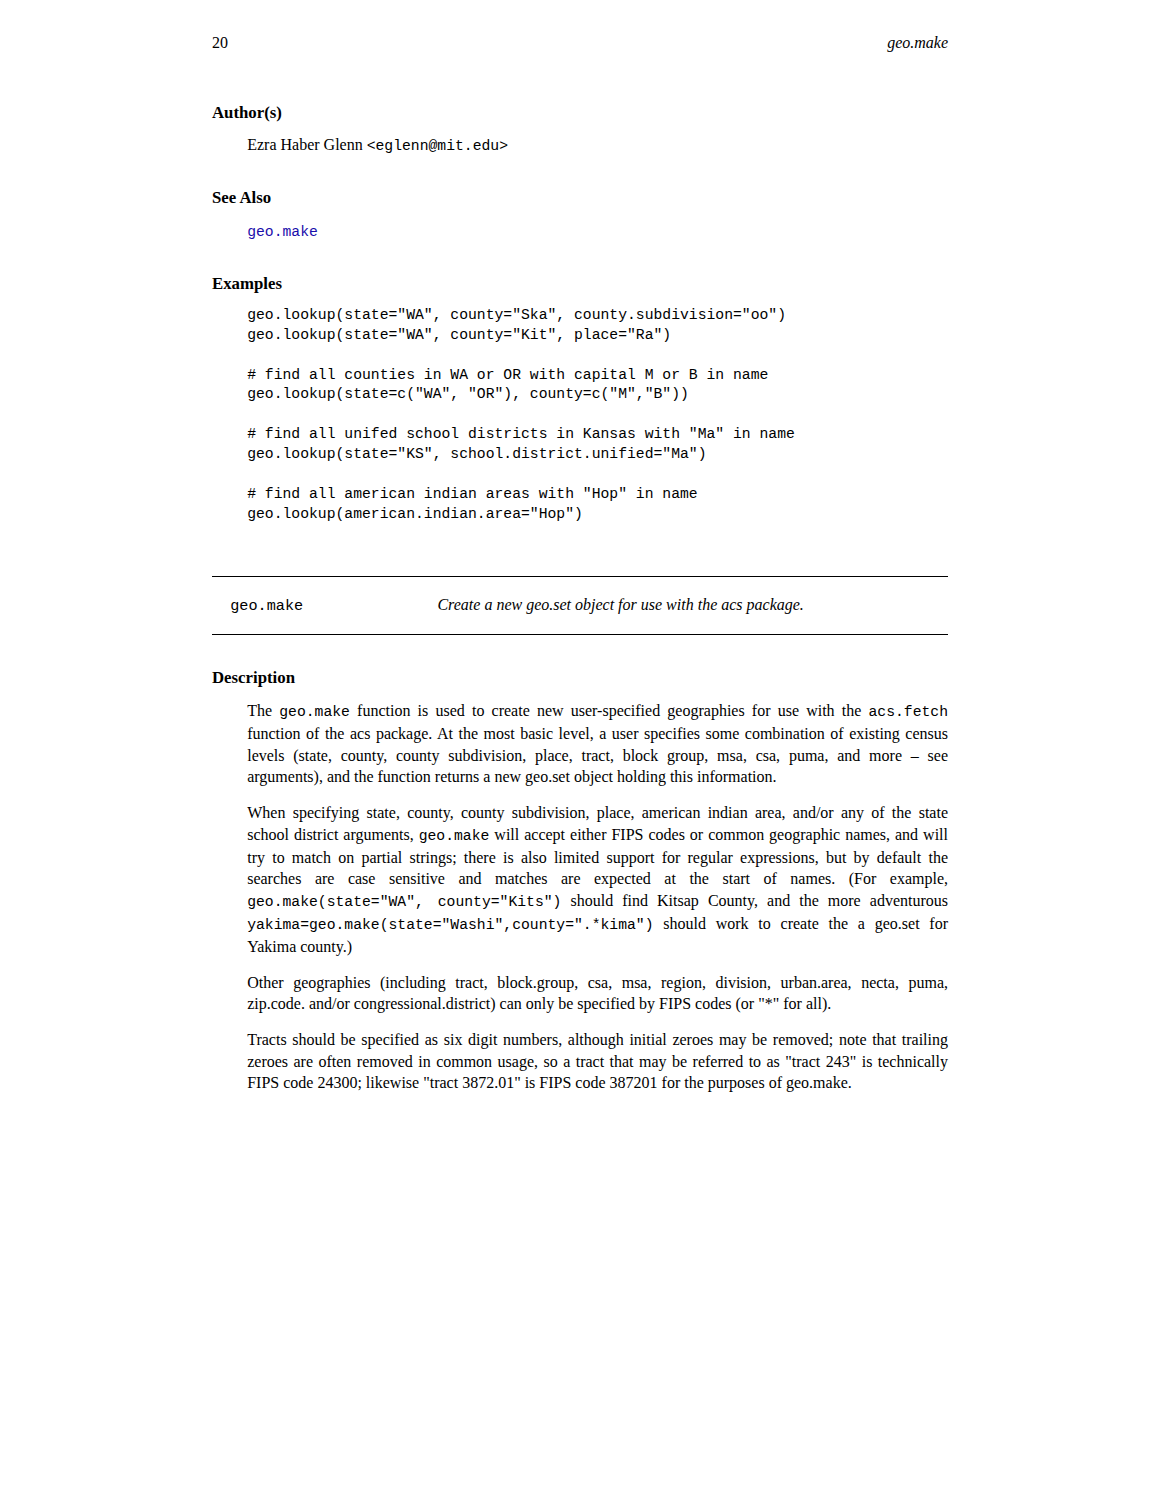20 geo.make
Author(s)
Ezra Haber Glenn <eglenn@mit.edu>
See Also
geo.make
Examples
geo.lookup(state="WA", county="Ska", county.subdivision="oo")
geo.lookup(state="WA", county="Kit", place="Ra")

# find all counties in WA or OR with capital M or B in name
geo.lookup(state=c("WA", "OR"), county=c("M","B"))

# find all unifed school districts in Kansas with "Ma" in name
geo.lookup(state="KS", school.district.unified="Ma")

# find all american indian areas with "Hop" in name
geo.lookup(american.indian.area="Hop")
geo.make Create a new geo.set object for use with the acs package.
Description
The geo.make function is used to create new user-specified geographies for use with the acs.fetch function of the acs package. At the most basic level, a user specifies some combination of existing census levels (state, county, county subdivision, place, tract, block group, msa, csa, puma, and more – see arguments), and the function returns a new geo.set object holding this information.
When specifying state, county, county subdivision, place, american indian area, and/or any of the state school district arguments, geo.make will accept either FIPS codes or common geographic names, and will try to match on partial strings; there is also limited support for regular expressions, but by default the searches are case sensitive and matches are expected at the start of names. (For example, geo.make(state="WA", county="Kits") should find Kitsap County, and the more adventurous yakima=geo.make(state="Washi",county=".*kima") should work to create the a geo.set for Yakima county.)
Other geographies (including tract, block.group, csa, msa, region, division, urban.area, necta, puma, zip.code. and/or congressional.district) can only be specified by FIPS codes (or "*" for all).
Tracts should be specified as six digit numbers, although initial zeroes may be removed; note that trailing zeroes are often removed in common usage, so a tract that may be referred to as "tract 243" is technically FIPS code 24300; likewise "tract 3872.01" is FIPS code 387201 for the purposes of geo.make.